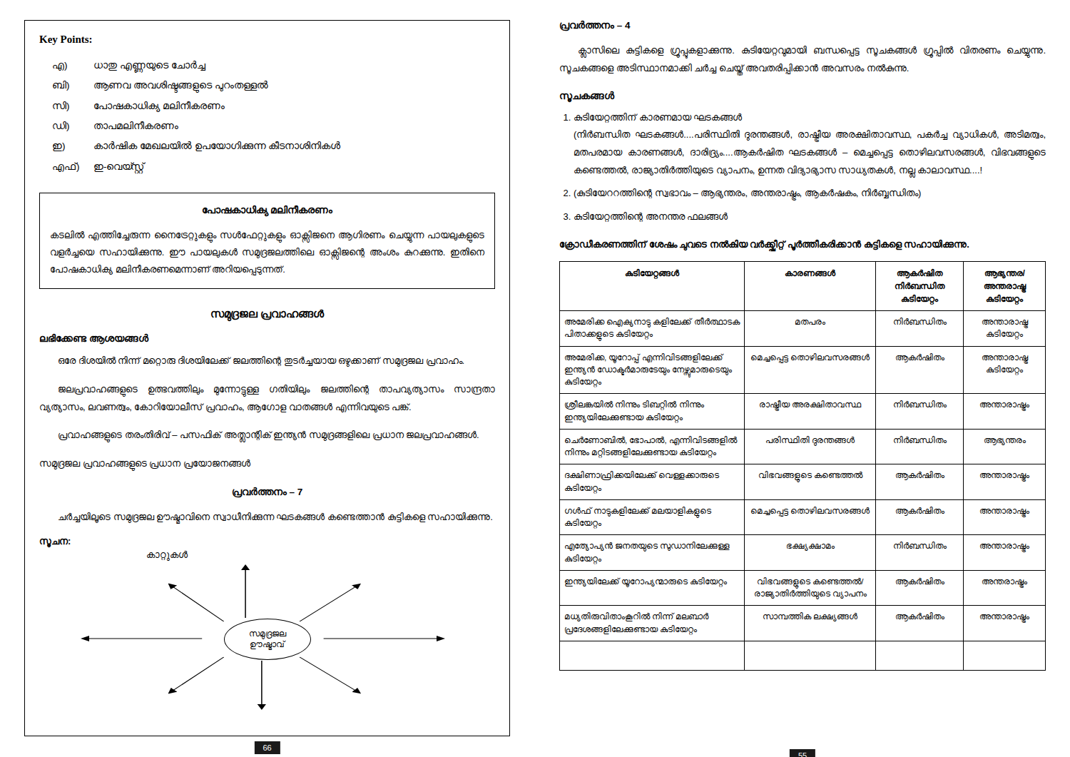Key Points:
എ) ധാതു എണ്ണയുടെ ചോർച്ച
ബി) ആണവ അവശിഷ്ടങ്ങളുടെ പുറംതള്ളൽ
സി) പോഷകാധിക്യ മലിനീകരണം
ഡി) താപമലിനീകരണം
ഇ) കാർഷിക മേഖലയിൽ ഉപയോഗിക്കുന്ന കീടനാശിനികൾ
എഫ്) ഇ-വെയ്സ്റ്റ്
പോഷകാധിക്യ മലിനീകരണം
കടലിൽ എത്തിച്ചേരുന്ന നൈട്രേറ്റുകളും സൾഫേറ്റുകളും ഓക്സിജനെ ആഗിരണം ചെയ്യുന്ന പായലുകളുടെ വളർച്ചയെ സഹായിക്കുന്നു. ഈ പായലുകൾ സമുദ്രജലത്തിലെ ഓക്സിജന്റെ അംശം കുറക്കുന്നു. ഇതിനെ പോഷകാധിക്യ മലിനീകരണമെന്നാണ് അറിയപ്പെടുന്നത്.
സമുദ്രജല പ്രവാഹങ്ങൾ
ലഭിക്കേണ്ട ആശയങ്ങൾ
ഒരേ ദിശയിൽ നിന്ന് മറ്റൊരു ദിശയിലേക്ക് ജലത്തിന്റെ തുടർച്ചയായ ഒഴുക്കാണ് സമുദ്രജല പ്രവാഹം.
ജലപ്രവാഹങ്ങളുടെ ഉത്ഭവത്തിലും മുന്നോട്ടുള്ള ഗതിയിലും ജലത്തിന്റെ താപവ്യത്യാസം സാന്ദ്രതാ വ്യത്യാസം, ലവണത്വം, കോറിയോലീസ് പ്രവാഹം, ആഗോള വാതങ്ങൾ എന്നിവയുടെ പങ്ക്.
പ്രവാഹങ്ങളുടെ തരംതിരിവ് – പസഫിക് അത്ലാന്റിക് ഇന്ത്യൻ സമുദ്രങ്ങളിലെ പ്രധാന ജലപ്രവാഹങ്ങൾ.
സമുദ്രജല പ്രവാഹങ്ങളുടെ പ്രധാന പ്രയോജനങ്ങൾ
പ്രവർത്തനം – 7
ചർച്ചയിലൂടെ സമുദ്രജല ഊഷ്മാവിനെ സ്വാധീനിക്കുന്ന ഘടകങ്ങൾ കണ്ടെത്താൻ കുട്ടികളെ സഹായിക്കുന്നു.
സൂചന:
കാറ്റുകൾ
സമുദ്രജല
ഊഷ്മാവ്
66
പ്രവർത്തനം – 4
ക്ലാസിലെ കുട്ടികളെ ഗ്രൂപ്പുകളാക്കുന്നു. കുടിയേറ്റവുമായി ബന്ധപ്പെട്ട സൂചകങ്ങൾ ഗ്രൂപ്പിൽ വിതരണം ചെയ്യുന്നു. സൂചകങ്ങളെ അടിസ്ഥാനമാക്കി ചർച്ച ചെയ്ത് അവതരിപ്പിക്കാൻ അവസരം നൽകുന്നു.
സൂചകങ്ങൾ
കുടിയേറ്റത്തിന് കാരണമായ ഘടകങ്ങൾ
(നിർബന്ധിത ഘടകങ്ങൾ....പരിസ്ഥിതി ദുരന്തങ്ങൾ, രാഷ്ട്രീയ അരക്ഷിതാവസ്ഥ, പകർച്ച വ്യാധികൾ, അടിമത്വം, മതപരമായ കാരണങ്ങൾ, ദാരിദ്ര്യം....ആകർഷിത ഘടകങ്ങൾ – മെച്ചപ്പെട്ട തൊഴിലവസരങ്ങൾ, വിഭവങ്ങളുടെ കണ്ടെത്തൽ, രാജ്യാതിർത്തിയുടെ വ്യാപനം, ഉന്നത വിദ്യാഭ്യാസ സാധ്യതകൾ, നല്ല കാലാവസ്ഥ....!
(കുടിയേററത്തിന്റെ സ്വഭാവം – ആഭ്യന്തരം, അന്തരാഷ്ട്രം, ആകർഷകം, നിർബ്ബന്ധിതം)
കുടിയേറ്റത്തിന്റെ അനന്തര ഫലങ്ങൾ
ക്രോഡീകരണത്തിന് ശേഷം ചുവടെ നൽകിയ വർക്ക്ഷീറ്റ് പൂർത്തീകരിക്കാൻ കുട്ടികളെ സഹായിക്കുന്നു.
| കുടിയേറ്റങ്ങൾ | കാരണങ്ങൾ | ആകർഷിത നിർബന്ധിത കുടിയേറ്റം | ആഭ്യന്തര/ അന്തരാഷ്ട്ര കുടിയേറ്റം |
| --- | --- | --- | --- |
| അമേരിക്ക ഐക്യനാടു കളിലേക്ക് തീർത്ഥാടക പിതാക്കളുടെ കുടിയേറ്റം | മതപരം | നിർബന്ധിതം | അന്താരാഷ്ട്ര കുടിയേറ്റം |
| അമേരിക്ക, യൂറോപ്പ് എന്നിവിടങ്ങളിലേക്ക് ഇന്ത്യൻ ഡോക്ടർമാരുടേയും നേഴ്സുമാരുടെയും കുടിയേറ്റം | മെച്ചപ്പെട്ട തൊഴിലവസരങ്ങൾ | ആകർഷിതം | അന്താരാഷ്ട്ര കുടിയേറ്റം |
| ശ്രീലങ്കയിൽ നിന്നും ടിബറ്റിൽ നിന്നും ഇന്ത്യയിലേക്കുണ്ടായ കുടിയേറ്റം | രാഷ്ട്രീയ അരക്ഷിതാവസ്ഥ | നിർബന്ധിതം | അന്താരാഷ്ട്രം |
| ചെർണോബിൽ, ഭോപാൽ, എന്നിവിടങ്ങളിൽ നിന്നും മറ്റിടങ്ങളിലേക്കുണ്ടായ കുടിയേറ്റം | പരിസ്ഥിതി ദുരന്തങ്ങൾ | നിർബന്ധിതം | ആഭ്യന്തരം |
| ദക്ഷിണാഫ്രിക്കയിലേക്ക് വെള്ളക്കാരുടെ കുടിയേറ്റം | വിഭവങ്ങളുടെ കണ്ടെത്തൽ | ആകർഷിതം | അന്താരാഷ്ട്രം |
| ഗൾഫ് നാടുകളിലേക്ക് മലയാളികളുടെ കുടിയേറ്റം | മെച്ചപ്പെട്ട തൊഴിലവസരങ്ങൾ | ആകർഷിതം | അന്താരാഷ്ട്രം |
| എത്യോപ്യൻ ജനതയുടെ സുഡാനിലേക്കുള്ള കുടിയേറ്റം | ഭക്ഷ്യക്ഷാമം | നിർബന്ധിതം | അന്താരാഷ്ട്രം |
| ഇന്ത്യയിലേക്ക് യൂറോപ്യന്മാരുടെ കുടിയേറ്റം | വിഭവങ്ങളുടെ കണ്ടെത്തൽ/ രാജ്യാതിർത്തിയുടെ വ്യാപനം | ആകർഷിതം | അന്തരാഷ്ട്രം |
| മധ്യതിരുവിതാംകൂറിൽ നിന്ന് മലബാർ പ്രദേശങ്ങളിലേക്കുണ്ടായ കുടിയേറ്റം | സാമ്പത്തിക ലക്ഷ്യങ്ങൾ | ആകർഷിതം | അന്താരാഷ്ട്രം |
55